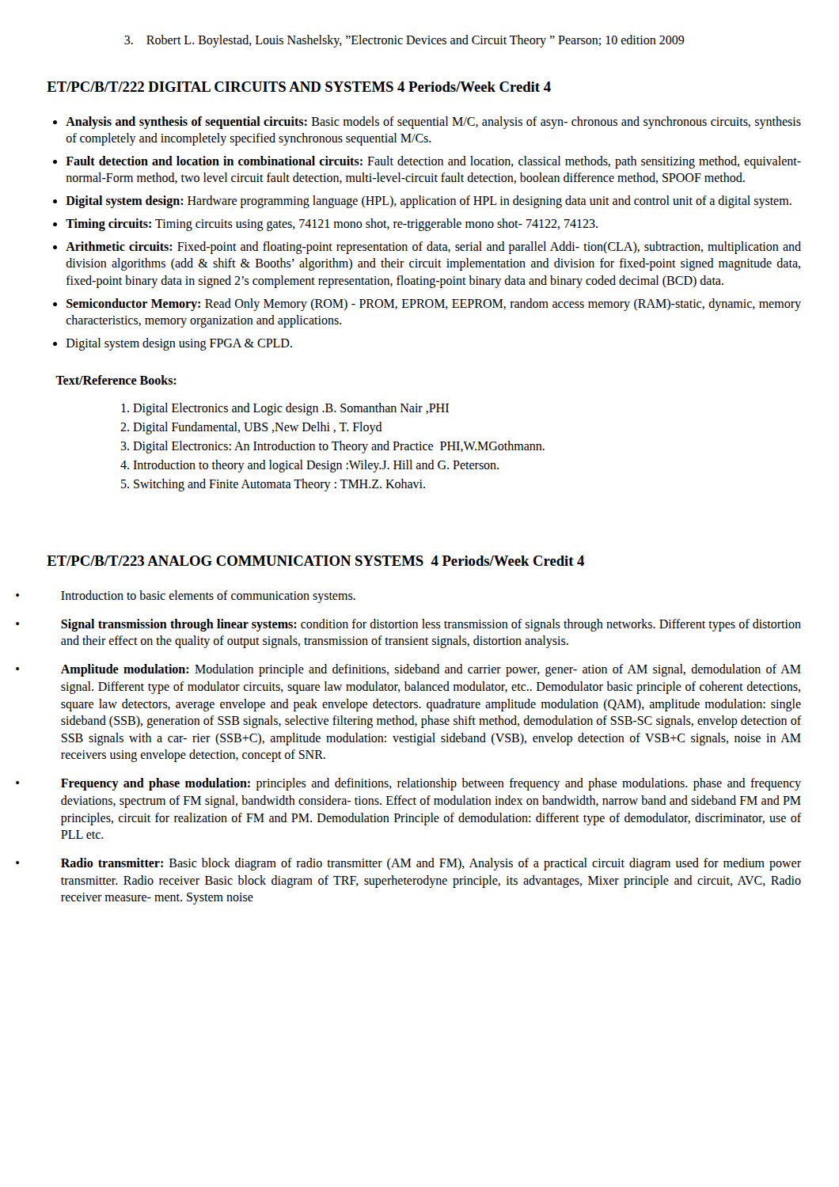3. Robert L. Boylestad, Louis Nashelsky, ”Electronic Devices and Circuit Theory ” Pearson; 10 edition 2009
ET/PC/B/T/222 DIGITAL CIRCUITS AND SYSTEMS 4 Periods/Week Credit 4
Analysis and synthesis of sequential circuits: Basic models of sequential M/C, analysis of asyn- chronous and synchronous circuits, synthesis of completely and incompletely specified synchronous sequential M/Cs.
Fault detection and location in combinational circuits: Fault detection and location, classical methods, path sensitizing method, equivalent-normal-Form method, two level circuit fault detection, multi-level-circuit fault detection, boolean difference method, SPOOF method.
Digital system design: Hardware programming language (HPL), application of HPL in designing data unit and control unit of a digital system.
Timing circuits: Timing circuits using gates, 74121 mono shot, re-triggerable mono shot- 74122, 74123.
Arithmetic circuits: Fixed-point and floating-point representation of data, serial and parallel Addi- tion(CLA), subtraction, multiplication and division algorithms (add & shift & Booths’ algorithm) and their circuit implementation and division for fixed-point signed magnitude data, fixed-point binary data in signed 2’s complement representation, floating-point binary data and binary coded decimal (BCD) data.
Semiconductor Memory: Read Only Memory (ROM) - PROM, EPROM, EEPROM, random access memory (RAM)-static, dynamic, memory characteristics, memory organization and applications.
Digital system design using FPGA & CPLD.
Text/Reference Books:
Digital Electronics and Logic design .B. Somanthan Nair ,PHI
Digital Fundamental, UBS ,New Delhi , T. Floyd
Digital Electronics: An Introduction to Theory and Practice PHI,W.MGothmann.
Introduction to theory and logical Design :Wiley.J. Hill and G. Peterson.
Switching and Finite Automata Theory : TMH.Z. Kohavi.
ET/PC/B/T/223 ANALOG COMMUNICATION SYSTEMS 4 Periods/Week Credit 4
•Introduction to basic elements of communication systems.
•Signal transmission through linear systems: condition for distortion less transmission of signals through networks. Different types of distortion and their effect on the quality of output signals, transmission of transient signals, distortion analysis.
•Amplitude modulation: Modulation principle and definitions, sideband and carrier power, gener- ation of AM signal, demodulation of AM signal. Different type of modulator circuits, square law modulator, balanced modulator, etc.. Demodulator basic principle of coherent detections, square law detectors, average envelope and peak envelope detectors. quadrature amplitude modulation (QAM), amplitude modulation: single sideband (SSB), generation of SSB signals, selective filtering method, phase shift method, demodulation of SSB-SC signals, envelop detection of SSB signals with a car- rier (SSB+C), amplitude modulation: vestigial sideband (VSB), envelop detection of VSB+C signals, noise in AM receivers using envelope detection, concept of SNR.
•Frequency and phase modulation: principles and definitions, relationship between frequency and phase modulations. phase and frequency deviations, spectrum of FM signal, bandwidth considera- tions. Effect of modulation index on bandwidth, narrow band and sideband FM and PM principles, circuit for realization of FM and PM. Demodulation Principle of demodulation: different type of demodulator, discriminator, use of PLL etc.
•Radio transmitter: Basic block diagram of radio transmitter (AM and FM), Analysis of a practical circuit diagram used for medium power transmitter. Radio receiver Basic block diagram of TRF, superheterodyne principle, its advantages, Mixer principle and circuit, AVC, Radio receiver measure- ment. System noise